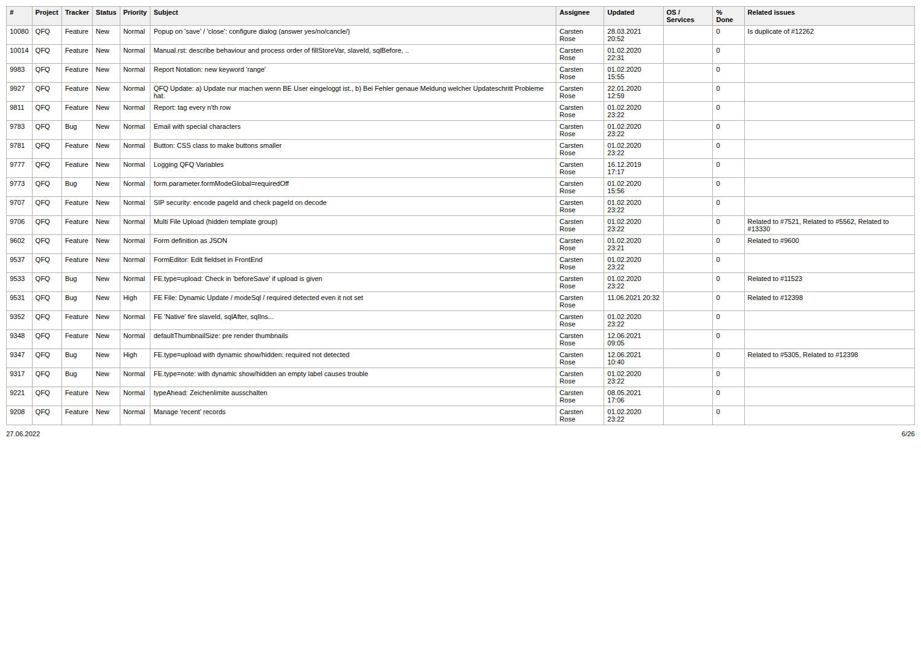| # | Project | Tracker | Status | Priority | Subject | Assignee | Updated | OS / Services | % Done | Related issues |
| --- | --- | --- | --- | --- | --- | --- | --- | --- | --- | --- |
| 10080 | QFQ | Feature | New | Normal | Popup on 'save' / 'close': configure dialog (answer yes/no/cancle/) | Carsten Rose | 28.03.2021 20:52 | | 0 | Is duplicate of #12262 |
| 10014 | QFQ | Feature | New | Normal | Manual.rst: describe behaviour and process order of fillStoreVar, slaveId, sqlBefore, .. | Carsten Rose | 01.02.2020 22:31 | | 0 | |
| 9983 | QFQ | Feature | New | Normal | Report Notation: new keyword 'range' | Carsten Rose | 01.02.2020 15:55 | | 0 | |
| 9927 | QFQ | Feature | New | Normal | QFQ Update: a) Update nur machen wenn BE User eingeloggt ist., b) Bei Fehler genaue Meldung welcher Updateschritt Probleme hat. | Carsten Rose | 22.01.2020 12:59 | | 0 | |
| 9811 | QFQ | Feature | New | Normal | Report: tag every n'th row | Carsten Rose | 01.02.2020 23:22 | | 0 | |
| 9783 | QFQ | Bug | New | Normal | Email with special characters | Carsten Rose | 01.02.2020 23:22 | | 0 | |
| 9781 | QFQ | Feature | New | Normal | Button: CSS class to make buttons smaller | Carsten Rose | 01.02.2020 23:22 | | 0 | |
| 9777 | QFQ | Feature | New | Normal | Logging QFQ Variables | Carsten Rose | 16.12.2019 17:17 | | 0 | |
| 9773 | QFQ | Bug | New | Normal | form.parameter.formModeGlobal=requiredOff | Carsten Rose | 01.02.2020 15:56 | | 0 | |
| 9707 | QFQ | Feature | New | Normal | SIP security: encode pageId and check pageId on decode | Carsten Rose | 01.02.2020 23:22 | | 0 | |
| 9706 | QFQ | Feature | New | Normal | Multi File Upload (hidden template group) | Carsten Rose | 01.02.2020 23:22 | | 0 | Related to #7521, Related to #5562, Related to #13330 |
| 9602 | QFQ | Feature | New | Normal | Form definition as JSON | Carsten Rose | 01.02.2020 23:21 | | 0 | Related to #9600 |
| 9537 | QFQ | Feature | New | Normal | FormEditor: Edit fieldset in FrontEnd | Carsten Rose | 01.02.2020 23:22 | | 0 | |
| 9533 | QFQ | Bug | New | Normal | FE.type=upload: Check in 'beforeSave' if upload is given | Carsten Rose | 01.02.2020 23:22 | | 0 | Related to #11523 |
| 9531 | QFQ | Bug | New | High | FE File: Dynamic Update / modeSql / required detected even it not set | Carsten Rose | 11.06.2021 20:32 | | 0 | Related to #12398 |
| 9352 | QFQ | Feature | New | Normal | FE 'Native' fire slaveId, sqlAfter, sqlIns... | Carsten Rose | 01.02.2020 23:22 | | 0 | |
| 9348 | QFQ | Feature | New | Normal | defaultThumbnailSize: pre render thumbnails | Carsten Rose | 12.06.2021 09:05 | | 0 | |
| 9347 | QFQ | Bug | New | High | FE.type=upload with dynamic show/hidden: required not detected | Carsten Rose | 12.06.2021 10:40 | | 0 | Related to #5305, Related to #12398 |
| 9317 | QFQ | Bug | New | Normal | FE.type=note: with dynamic show/hidden an empty label causes trouble | Carsten Rose | 01.02.2020 23:22 | | 0 | |
| 9221 | QFQ | Feature | New | Normal | typeAhead: Zeichenlimite ausschalten | Carsten Rose | 08.05.2021 17:06 | | 0 | |
| 9208 | QFQ | Feature | New | Normal | Manage 'recent' records | Carsten Rose | 01.02.2020 23:22 | | 0 | |
27.06.2022 6/26